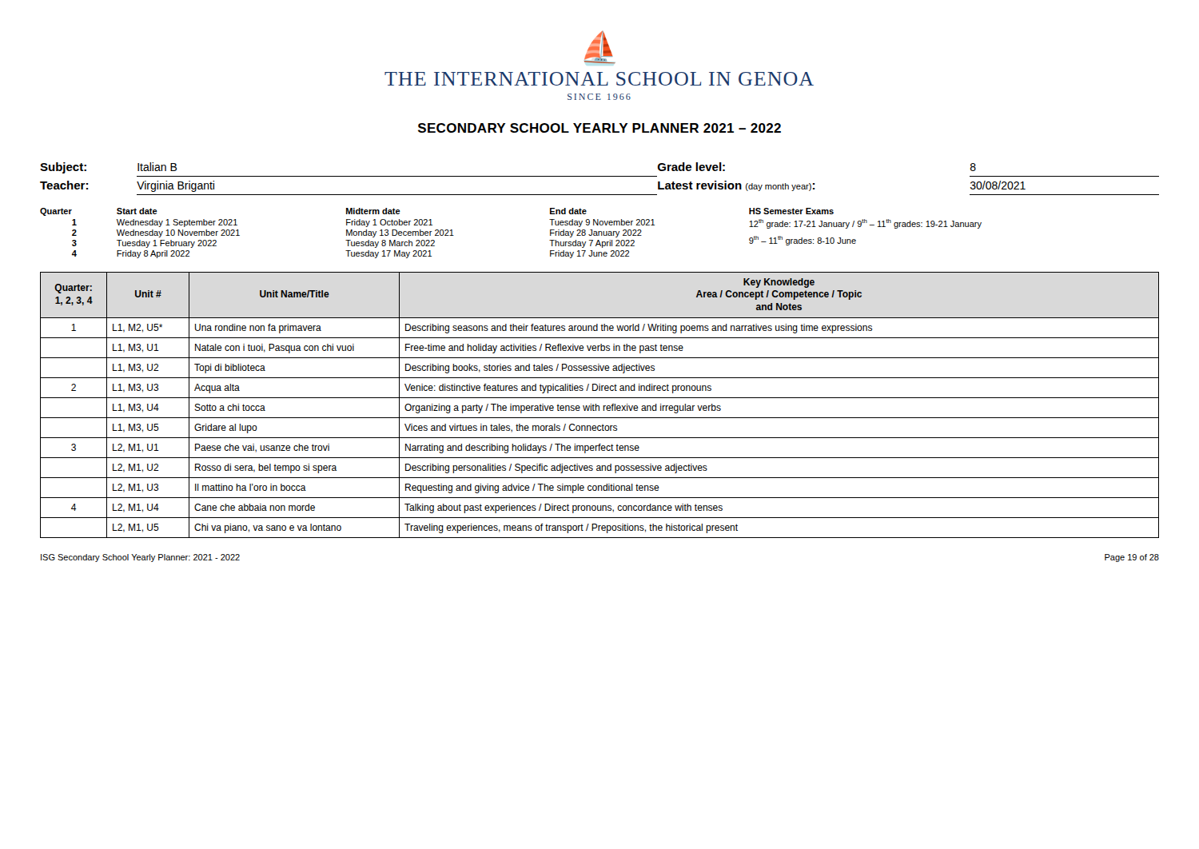⛵
THE INTERNATIONAL SCHOOL IN GENOA
SINCE 1966
SECONDARY SCHOOL YEARLY PLANNER 2021 – 2022
| Subject: | Italian B | Grade level: | 8 |
| Teacher: | Virginia Briganti | Latest revision (day month year) : | 30/08/2021 |
| Quarter | Start date | Midterm date | End date | HS Semester Exams |
| --- | --- | --- | --- | --- |
| 1 | Wednesday 1 September 2021 | Friday 1 October 2021 | Tuesday 9 November 2021 | 12 th grade: 17-21 January / 9 th – 11 th grades: 19-21 January 9 th – 11 th grades: 8-10 June |
| 2 | Wednesday 10 November 2021 | Monday 13 December 2021 | Friday 28 January 2022 |
| 3 | Tuesday 1 February 2022 | Tuesday 8 March 2022 | Thursday 7 April 2022 |
| 4 | Friday 8 April 2022 | Tuesday 17 May 2021 | Friday 17 June 2022 |
| Quarter: 1, 2, 3, 4 | Unit # | Unit Name/Title | Key Knowledge Area / Concept / Competence / Topic and Notes |
| --- | --- | --- | --- |
| 1 | L1, M2, U5* | Una rondine non fa primavera | Describing seasons and their features around the world / Writing poems and narratives using time expressions |
| | L1, M3, U1 | Natale con i tuoi, Pasqua con chi vuoi | Free-time and holiday activities / Reflexive verbs in the past tense |
| | L1, M3, U2 | Topi di biblioteca | Describing books, stories and tales / Possessive adjectives |
| 2 | L1, M3, U3 | Acqua alta | Venice: distinctive features and typicalities / Direct and indirect pronouns |
| | L1, M3, U4 | Sotto a chi tocca | Organizing a party / The imperative tense with reflexive and irregular verbs |
| | L1, M3, U5 | Gridare al lupo | Vices and virtues in tales, the morals / Connectors |
| 3 | L2, M1, U1 | Paese che vai, usanze che trovi | Narrating and describing holidays / The imperfect tense |
| | L2, M1, U2 | Rosso di sera, bel tempo si spera | Describing personalities / Specific adjectives and possessive adjectives |
| | L2, M1, U3 | Il mattino ha l’oro in bocca | Requesting and giving advice / The simple conditional tense |
| 4 | L2, M1, U4 | Cane che abbaia non morde | Talking about past experiences / Direct pronouns, concordance with tenses |
| | L2, M1, U5 | Chi va piano, va sano e va lontano | Traveling experiences, means of transport / Prepositions, the historical present |
ISG Secondary School Yearly Planner: 2021 - 2022
Page 19 of 28